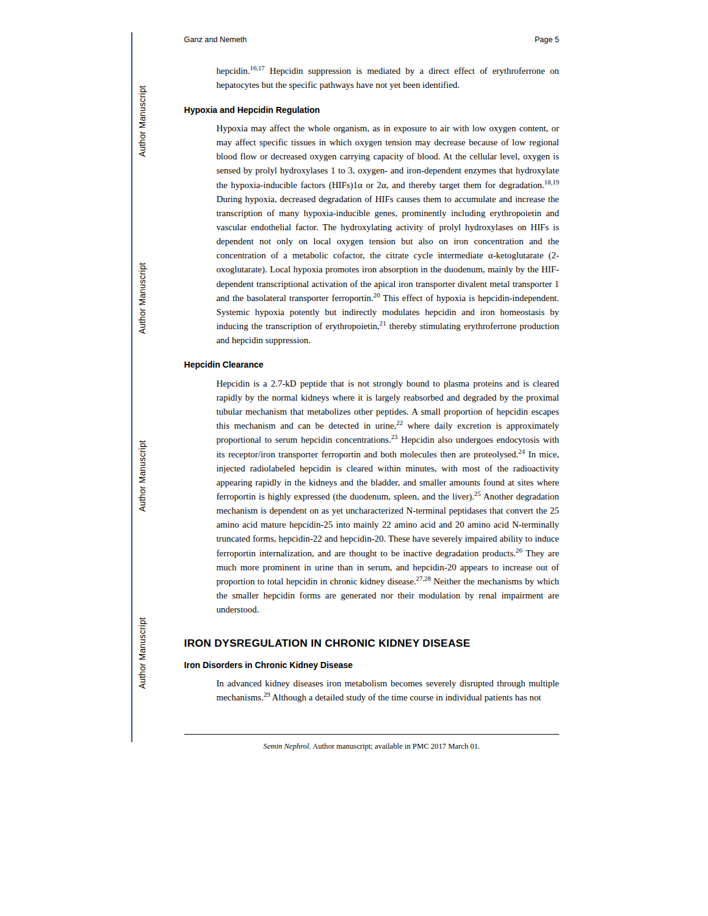Author Manuscript Author Manuscript Author Manuscript Author Manuscript
Ganz and Nemeth
Page 5
hepcidin.16,17 Hepcidin suppression is mediated by a direct effect of erythroferrone on hepatocytes but the specific pathways have not yet been identified.
Hypoxia and Hepcidin Regulation
Hypoxia may affect the whole organism, as in exposure to air with low oxygen content, or may affect specific tissues in which oxygen tension may decrease because of low regional blood flow or decreased oxygen carrying capacity of blood. At the cellular level, oxygen is sensed by prolyl hydroxylases 1 to 3, oxygen- and iron-dependent enzymes that hydroxylate the hypoxia-inducible factors (HIFs)1α or 2α, and thereby target them for degradation.18,19 During hypoxia, decreased degradation of HIFs causes them to accumulate and increase the transcription of many hypoxia-inducible genes, prominently including erythropoietin and vascular endothelial factor. The hydroxylating activity of prolyl hydroxylases on HIFs is dependent not only on local oxygen tension but also on iron concentration and the concentration of a metabolic cofactor, the citrate cycle intermediate α-ketoglutarate (2-oxoglutarate). Local hypoxia promotes iron absorption in the duodenum, mainly by the HIF-dependent transcriptional activation of the apical iron transporter divalent metal transporter 1 and the basolateral transporter ferroportin.20 This effect of hypoxia is hepcidin-independent. Systemic hypoxia potently but indirectly modulates hepcidin and iron homeostasis by inducing the transcription of erythropoietin,21 thereby stimulating erythroferrone production and hepcidin suppression.
Hepcidin Clearance
Hepcidin is a 2.7-kD peptide that is not strongly bound to plasma proteins and is cleared rapidly by the normal kidneys where it is largely reabsorbed and degraded by the proximal tubular mechanism that metabolizes other peptides. A small proportion of hepcidin escapes this mechanism and can be detected in urine,22 where daily excretion is approximately proportional to serum hepcidin concentrations.23 Hepcidin also undergoes endocytosis with its receptor/iron transporter ferroportin and both molecules then are proteolysed.24 In mice, injected radiolabeled hepcidin is cleared within minutes, with most of the radioactivity appearing rapidly in the kidneys and the bladder, and smaller amounts found at sites where ferroportin is highly expressed (the duodenum, spleen, and the liver).25 Another degradation mechanism is dependent on as yet uncharacterized N-terminal peptidases that convert the 25 amino acid mature hepcidin-25 into mainly 22 amino acid and 20 amino acid N-terminally truncated forms, hepcidin-22 and hepcidin-20. These have severely impaired ability to induce ferroportin internalization, and are thought to be inactive degradation products.26 They are much more prominent in urine than in serum, and hepcidin-20 appears to increase out of proportion to total hepcidin in chronic kidney disease.27,28 Neither the mechanisms by which the smaller hepcidin forms are generated nor their modulation by renal impairment are understood.
IRON DYSREGULATION IN CHRONIC KIDNEY DISEASE
Iron Disorders in Chronic Kidney Disease
In advanced kidney diseases iron metabolism becomes severely disrupted through multiple mechanisms.29 Although a detailed study of the time course in individual patients has not
Semin Nephrol. Author manuscript; available in PMC 2017 March 01.